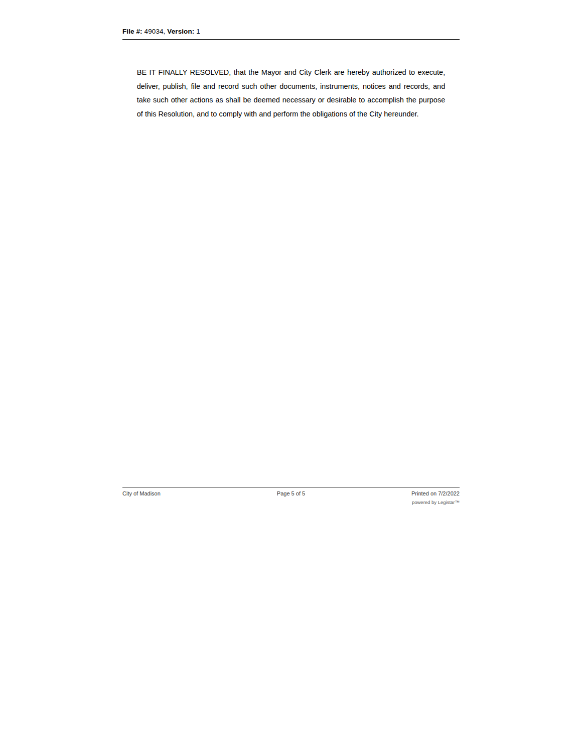File #: 49034, Version: 1
BE IT FINALLY RESOLVED, that the Mayor and City Clerk are hereby authorized to execute, deliver, publish, file and record such other documents, instruments, notices and records, and take such other actions as shall be deemed necessary or desirable to accomplish the purpose of this Resolution, and to comply with and perform the obligations of the City hereunder.
City of Madison
Page 5 of 5
Printed on 7/2/2022
powered by Legistar™